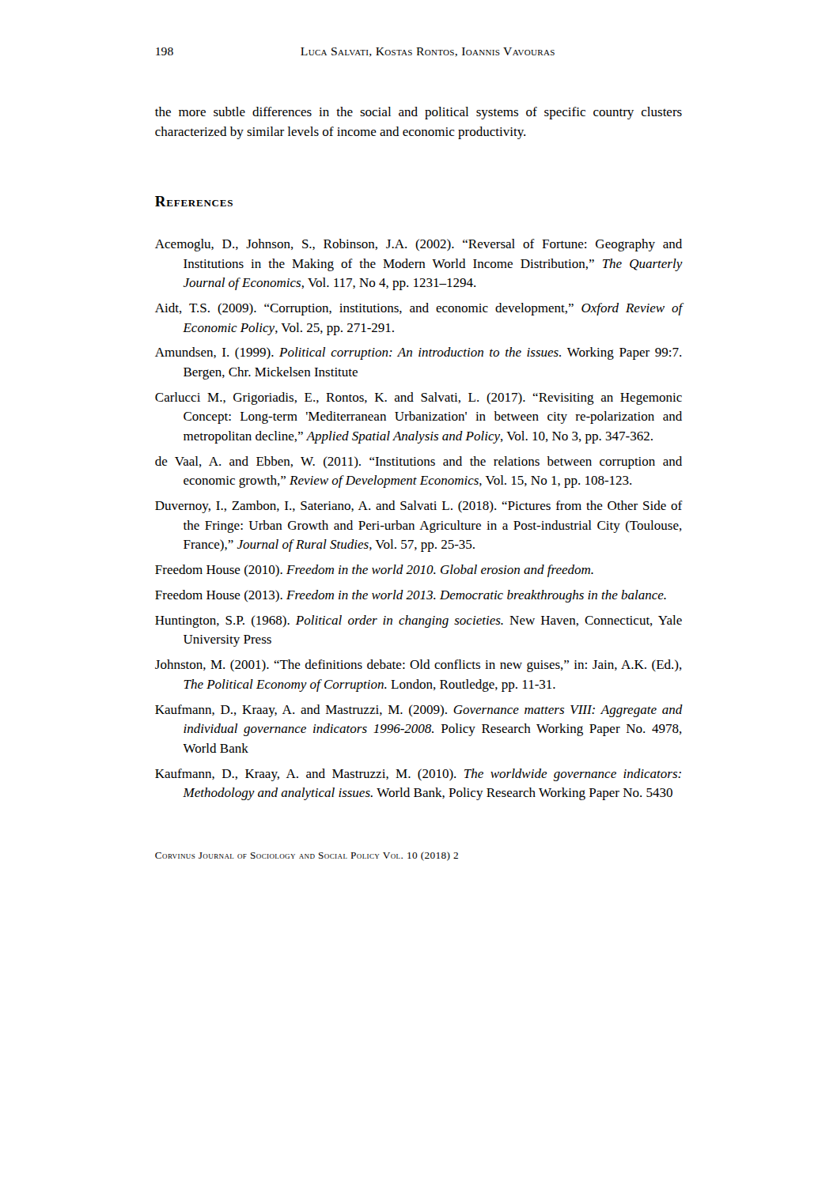198 Luca Salvati, Kostas Rontos, Ioannis Vavouras
the more subtle differences in the social and political systems of specific country clusters characterized by similar levels of income and economic productivity.
References
Acemoglu, D., Johnson, S., Robinson, J.A. (2002). “Reversal of Fortune: Geography and Institutions in the Making of the Modern World Income Distribution,” The Quarterly Journal of Economics, Vol. 117, No 4, pp. 1231–1294.
Aidt, T.S. (2009). “Corruption, institutions, and economic development,” Oxford Review of Economic Policy, Vol. 25, pp. 271-291.
Amundsen, I. (1999). Political corruption: An introduction to the issues. Working Paper 99:7. Bergen, Chr. Mickelsen Institute
Carlucci M., Grigoriadis, E., Rontos, K. and Salvati, L. (2017). “Revisiting an Hegemonic Concept: Long-term 'Mediterranean Urbanization' in between city re-polarization and metropolitan decline,” Applied Spatial Analysis and Policy, Vol. 10, No 3, pp. 347-362.
de Vaal, A. and Ebben, W. (2011). “Institutions and the relations between corruption and economic growth,” Review of Development Economics, Vol. 15, No 1, pp. 108-123.
Duvernoy, I., Zambon, I., Sateriano, A. and Salvati L. (2018). “Pictures from the Other Side of the Fringe: Urban Growth and Peri-urban Agriculture in a Post-industrial City (Toulouse, France),” Journal of Rural Studies, Vol. 57, pp. 25-35.
Freedom House (2010). Freedom in the world 2010. Global erosion and freedom.
Freedom House (2013). Freedom in the world 2013. Democratic breakthroughs in the balance.
Huntington, S.P. (1968). Political order in changing societies. New Haven, Connecticut, Yale University Press
Johnston, M. (2001). “The definitions debate: Old conflicts in new guises,” in: Jain, A.K. (Ed.), The Political Economy of Corruption. London, Routledge, pp. 11-31.
Kaufmann, D., Kraay, A. and Mastruzzi, M. (2009). Governance matters VIII: Aggregate and individual governance indicators 1996-2008. Policy Research Working Paper No. 4978, World Bank
Kaufmann, D., Kraay, A. and Mastruzzi, M. (2010). The worldwide governance indicators: Methodology and analytical issues. World Bank, Policy Research Working Paper No. 5430
Corvinus Journal of Sociology and Social Policy Vol. 10 (2018) 2